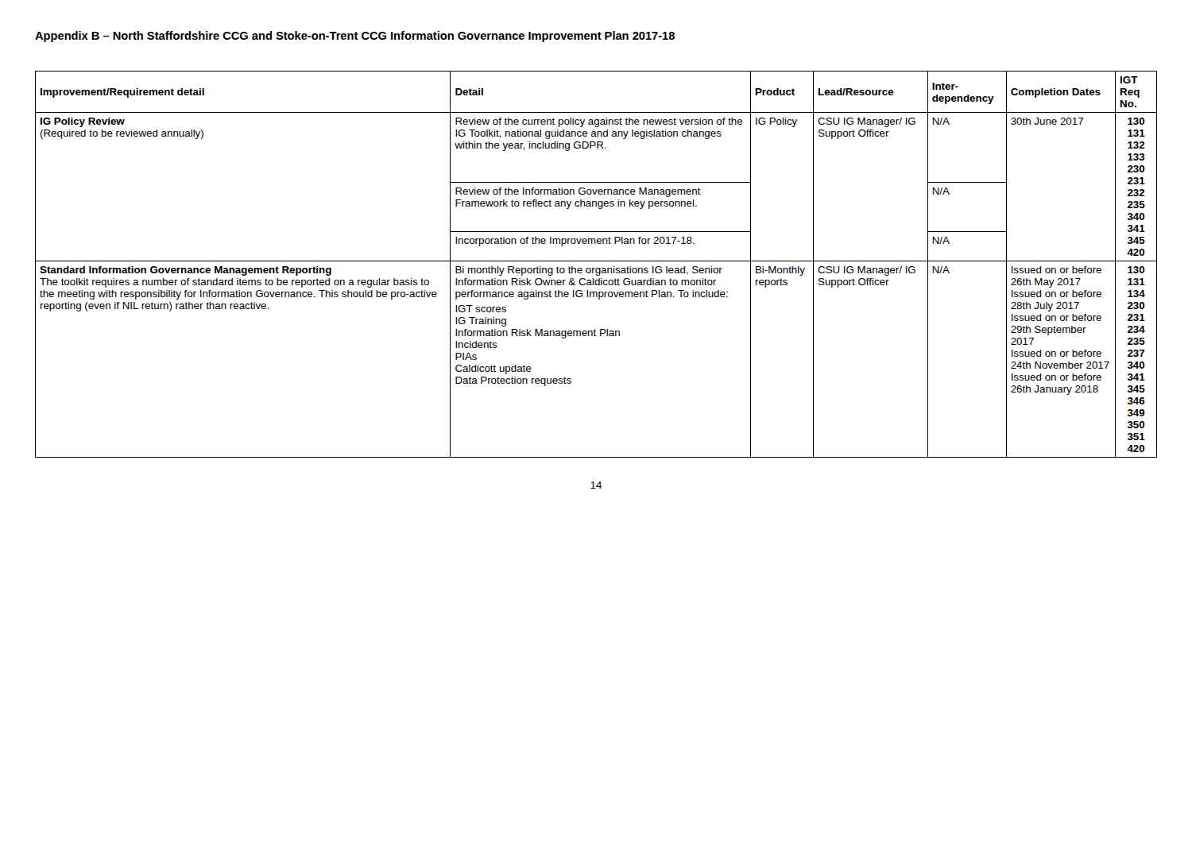Appendix B – North Staffordshire CCG and Stoke-on-Trent CCG Information Governance Improvement Plan 2017-18
| Improvement/Requirement detail | Detail | Product | Lead/Resource | Inter-dependency | Completion Dates | IGT Req No. |
| --- | --- | --- | --- | --- | --- | --- |
| IG Policy Review (Required to be reviewed annually) | Review of the current policy against the newest version of the IG Toolkit, national guidance and any legislation changes within the year, including GDPR. | IG Policy | CSU IG Manager/ IG Support Officer | N/A | 30th June 2017 | 130 131 132 133 230 231 232 235 340 341 345 420 |
| Review of the Information Governance Management Framework to reflect any changes in key personnel. | N/A |
| Incorporation of the Improvement Plan for 2017-18. | N/A |
| Standard Information Governance Management Reporting The toolkit requires a number of standard items to be reported on a regular basis to the meeting with responsibility for Information Governance. This should be pro-active reporting (even if NIL return) rather than reactive. | Bi monthly Reporting to the organisations IG lead, Senior Information Risk Owner & Caldicott Guardian to monitor performance against the IG Improvement Plan. To include: IGT scores IG Training Information Risk Management Plan Incidents PIAs Caldicott update Data Protection requests | Bi-Monthly reports | CSU IG Manager/ IG Support Officer | N/A | Issued on or before 26th May 2017 Issued on or before 28th July 2017 Issued on or before 29th September 2017 Issued on or before 24th November 2017 Issued on or before 26th January 2018 | 130 131 134 230 231 234 235 237 340 341 345 346 349 350 351 420 |
14